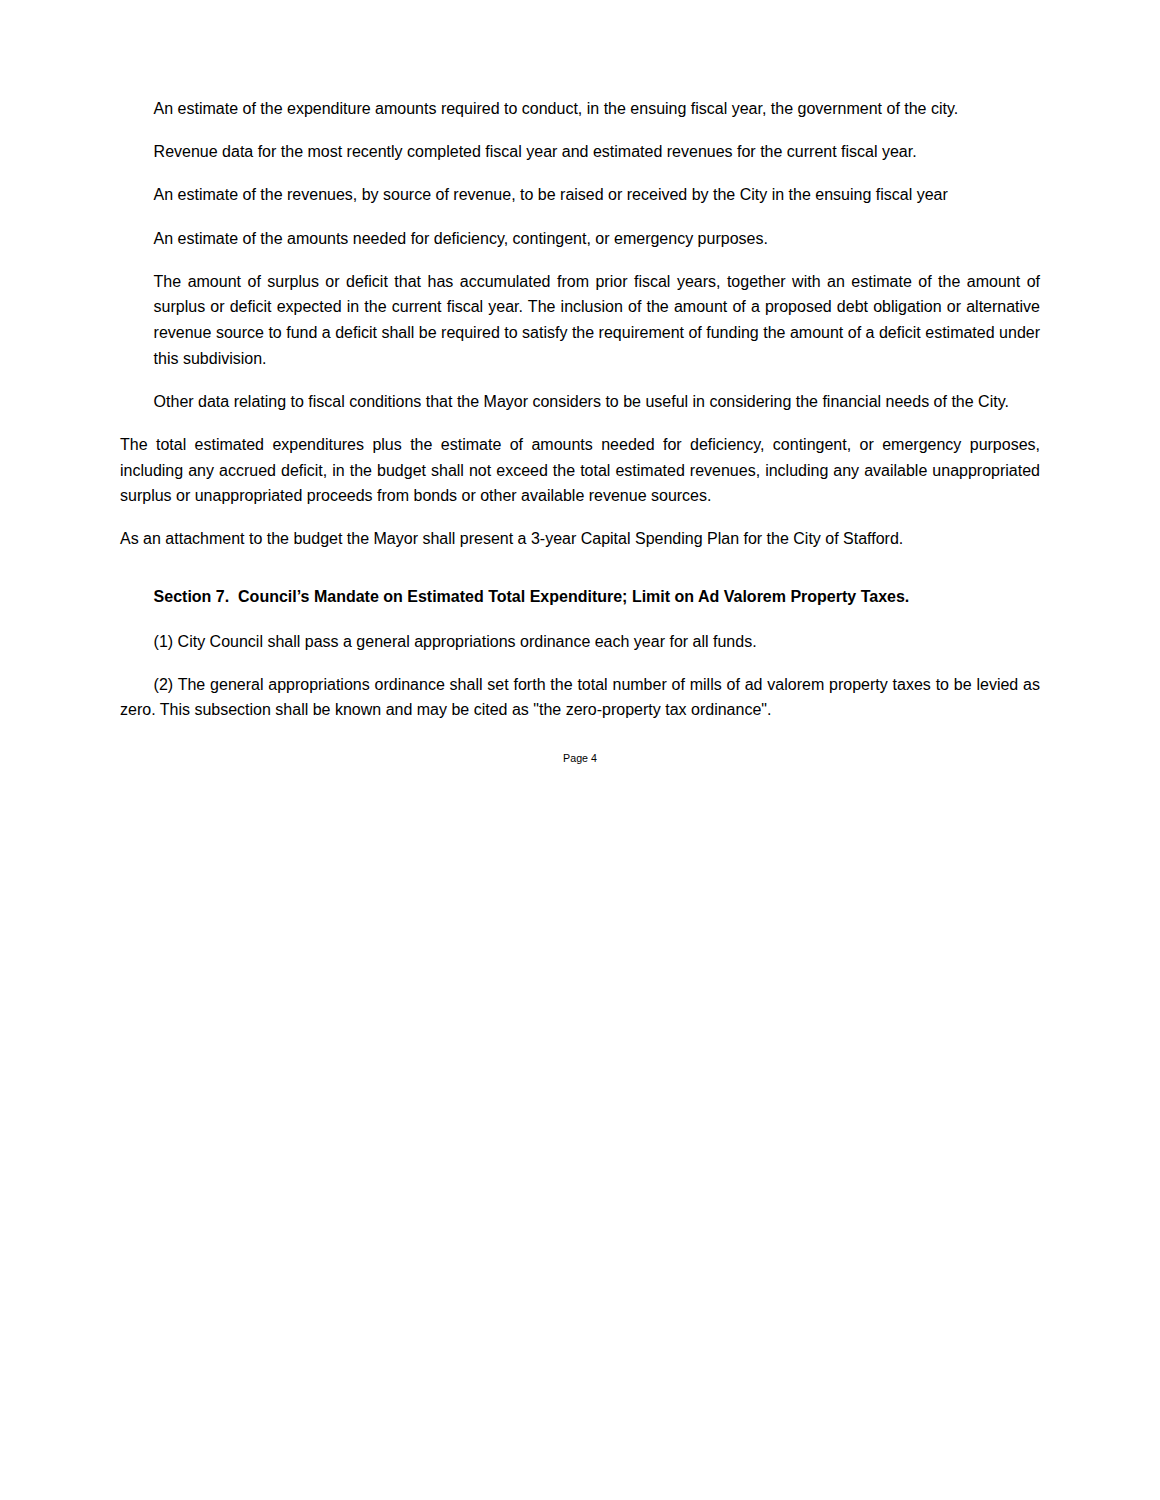An estimate of the expenditure amounts required to conduct, in the ensuing fiscal year, the government of the city.
Revenue data for the most recently completed fiscal year and estimated revenues for the current fiscal year.
An estimate of the revenues, by source of revenue, to be raised or received by the City in the ensuing fiscal year
An estimate of the amounts needed for deficiency, contingent, or emergency purposes.
The amount of surplus or deficit that has accumulated from prior fiscal years, together with an estimate of the amount of surplus or deficit expected in the current fiscal year. The inclusion of the amount of a proposed debt obligation or alternative revenue source to fund a deficit shall be required to satisfy the requirement of funding the amount of a deficit estimated under this subdivision.
Other data relating to fiscal conditions that the Mayor considers to be useful in considering the financial needs of the City.
The total estimated expenditures plus the estimate of amounts needed for deficiency, contingent, or emergency purposes, including any accrued deficit, in the budget shall not exceed the total estimated revenues, including any available unappropriated surplus or unappropriated proceeds from bonds or other available revenue sources.
As an attachment to the budget the Mayor shall present a 3-year Capital Spending Plan for the City of Stafford.
Section 7. Council’s Mandate on Estimated Total Expenditure; Limit on Ad Valorem Property Taxes.
(1) City Council shall pass a general appropriations ordinance each year for all funds.
(2) The general appropriations ordinance shall set forth the total number of mills of ad valorem property taxes to be levied as zero. This subsection shall be known and may be cited as "the zero-property tax ordinance".
Page 4